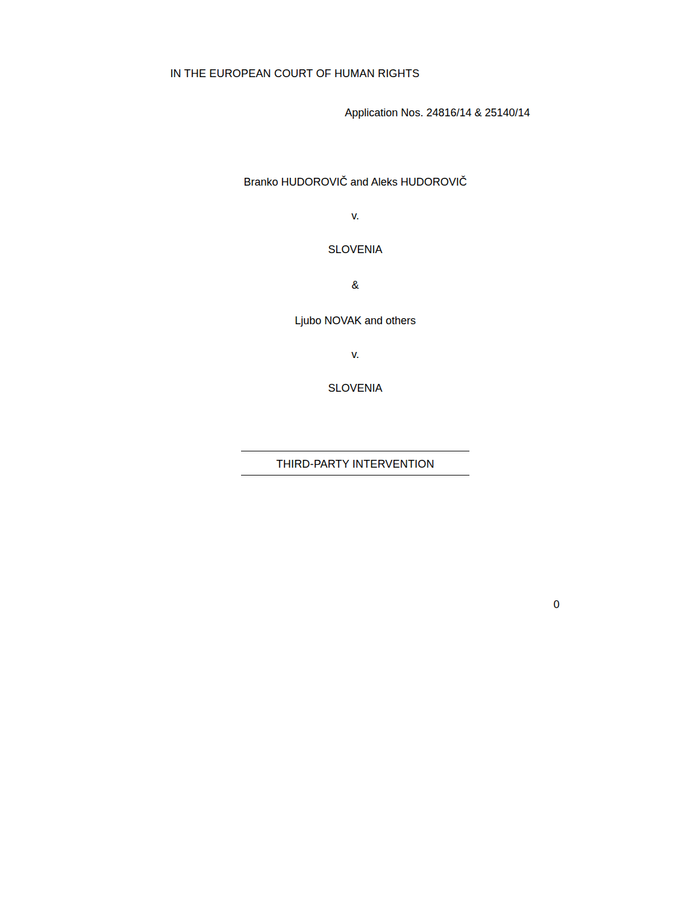IN THE EUROPEAN COURT OF HUMAN RIGHTS
Application Nos. 24816/14 & 25140/14
Branko HUDOROVIČ and Aleks HUDOROVIČ
v.
SLOVENIA
&
Ljubo NOVAK and others
v.
SLOVENIA
THIRD-PARTY INTERVENTION
0